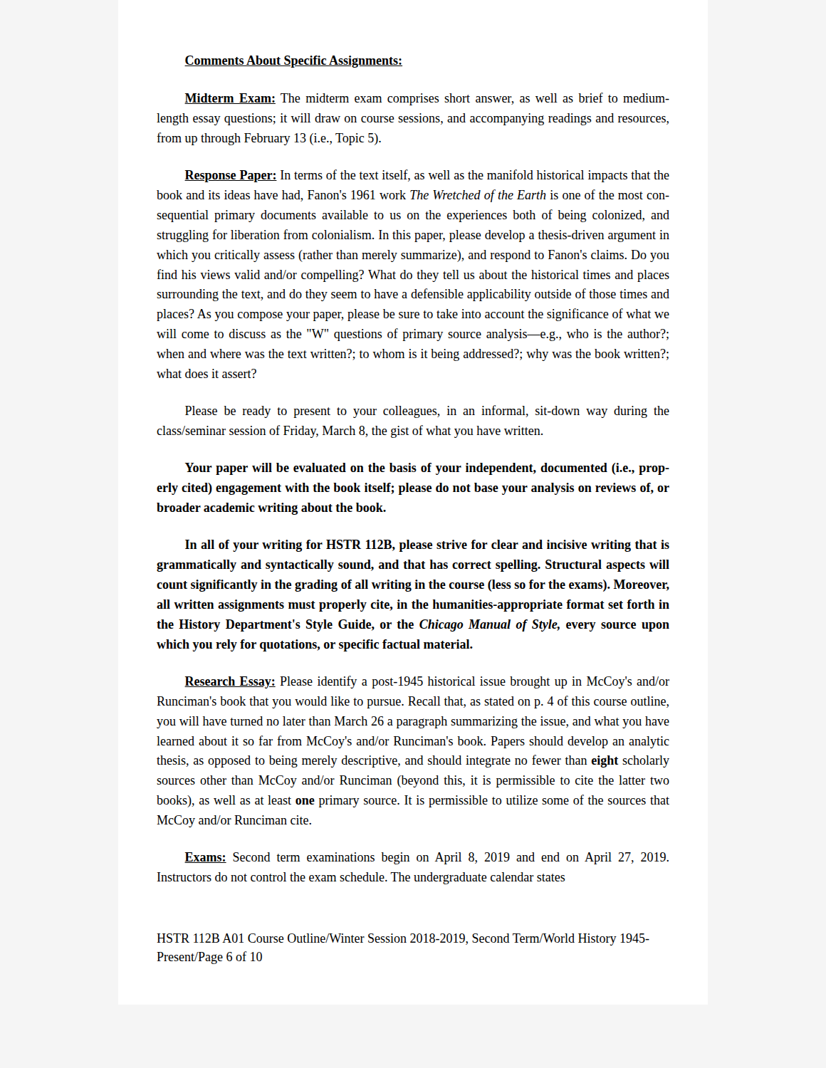Comments About Specific Assignments:
Midterm Exam: The midterm exam comprises short answer, as well as brief to medium-length essay questions; it will draw on course sessions, and accompanying readings and resources, from up through February 13 (i.e., Topic 5).
Response Paper: In terms of the text itself, as well as the manifold historical impacts that the book and its ideas have had, Fanon's 1961 work The Wretched of the Earth is one of the most consequential primary documents available to us on the experiences both of being colonized, and struggling for liberation from colonialism. In this paper, please develop a thesis-driven argument in which you critically assess (rather than merely summarize), and respond to Fanon's claims. Do you find his views valid and/or compelling? What do they tell us about the historical times and places surrounding the text, and do they seem to have a defensible applicability outside of those times and places? As you compose your paper, please be sure to take into account the significance of what we will come to discuss as the "W" questions of primary source analysis—e.g., who is the author?; when and where was the text written?; to whom is it being addressed?; why was the book written?; what does it assert?
Please be ready to present to your colleagues, in an informal, sit-down way during the class/seminar session of Friday, March 8, the gist of what you have written.
Your paper will be evaluated on the basis of your independent, documented (i.e., properly cited) engagement with the book itself; please do not base your analysis on reviews of, or broader academic writing about the book.
In all of your writing for HSTR 112B, please strive for clear and incisive writing that is grammatically and syntactically sound, and that has correct spelling. Structural aspects will count significantly in the grading of all writing in the course (less so for the exams). Moreover, all written assignments must properly cite, in the humanities-appropriate format set forth in the History Department's Style Guide, or the Chicago Manual of Style, every source upon which you rely for quotations, or specific factual material.
Research Essay: Please identify a post-1945 historical issue brought up in McCoy's and/or Runciman's book that you would like to pursue. Recall that, as stated on p. 4 of this course outline, you will have turned no later than March 26 a paragraph summarizing the issue, and what you have learned about it so far from McCoy's and/or Runciman's book. Papers should develop an analytic thesis, as opposed to being merely descriptive, and should integrate no fewer than eight scholarly sources other than McCoy and/or Runciman (beyond this, it is permissible to cite the latter two books), as well as at least one primary source. It is permissible to utilize some of the sources that McCoy and/or Runciman cite.
Exams: Second term examinations begin on April 8, 2019 and end on April 27, 2019. Instructors do not control the exam schedule. The undergraduate calendar states
HSTR 112B A01 Course Outline/Winter Session 2018-2019, Second Term/World History 1945-Present/Page 6 of 10